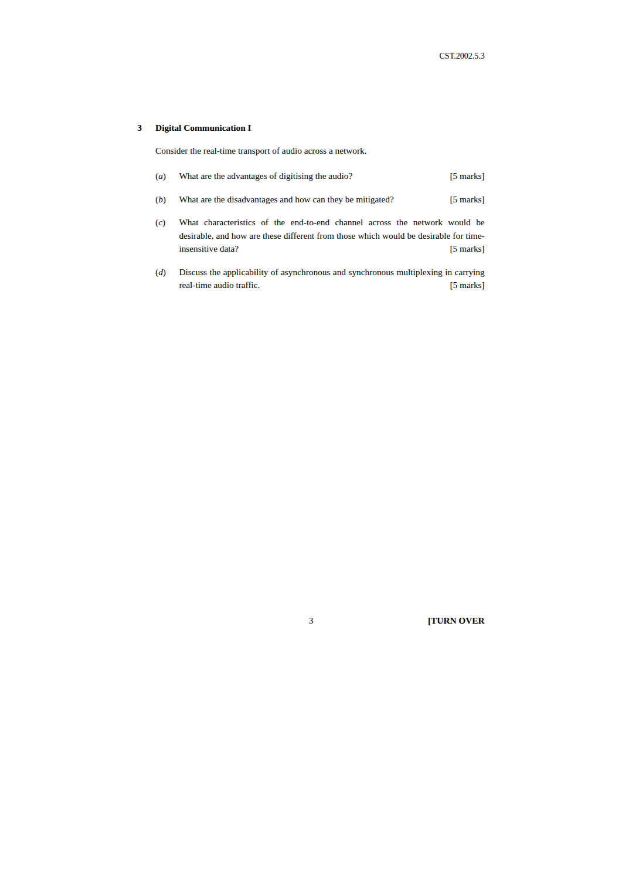CST.2002.5.3
3 Digital Communication I
Consider the real-time transport of audio across a network.
(a) [5 marks]
What are the advantages of digitising the audio?
(b) [5 marks]
What are the disadvantages and how can they be mitigated?
(c)
What characteristics of the end-to-end channel across the network would be desirable, and how are these different from those which would be desirable for time-insensitive data? [5 marks]
(d)
Discuss the applicability of asynchronous and synchronous multiplexing in carrying real-time audio traffic. [5 marks]
3
[TURN OVER